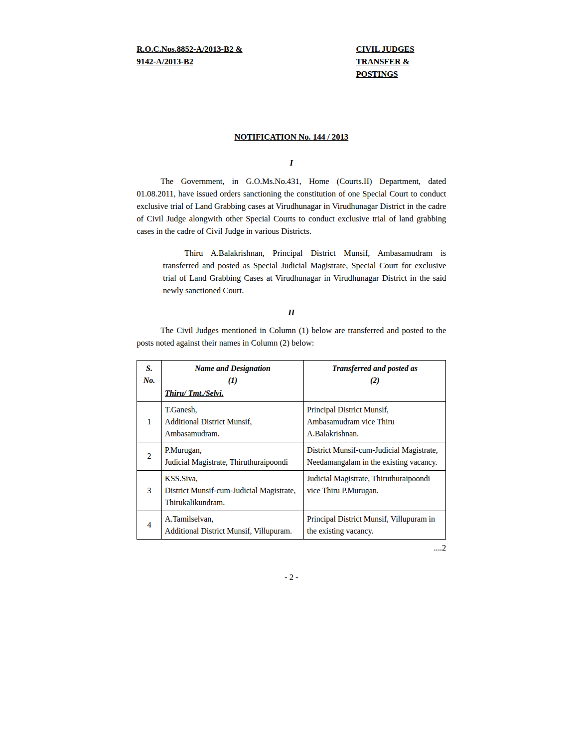| R.O.C.Nos.8852-A/2013-B2 & 9142-A/2013-B2 | CIVIL JUDGES TRANSFER & POSTINGS |
NOTIFICATION No. 144 / 2013
I
The Government, in G.O.Ms.No.431, Home (Courts.II) Department, dated 01.08.2011, have issued orders sanctioning the constitution of one Special Court to conduct exclusive trial of Land Grabbing cases at Virudhunagar in Virudhunagar District in the cadre of Civil Judge alongwith other Special Courts to conduct exclusive trial of land grabbing cases in the cadre of Civil Judge in various Districts.
Thiru A.Balakrishnan, Principal District Munsif, Ambasamudram is transferred and posted as Special Judicial Magistrate, Special Court for exclusive trial of Land Grabbing Cases at Virudhunagar in Virudhunagar District in the said newly sanctioned Court.
II
The Civil Judges mentioned in Column (1) below are transferred and posted to the posts noted against their names in Column (2) below:
| S. No. | Name and Designation (1) Thiru/ Tmt./Selvi. | Transferred and posted as (2) |
| --- | --- | --- |
| 1 | T.Ganesh, Additional District Munsif, Ambasamudram. | Principal District Munsif, Ambasamudram vice Thiru A.Balakrishnan. |
| 2 | P.Murugan, Judicial Magistrate, Thiruthuraipoondi | District Munsif-cum-Judicial Magistrate, Needamangalam in the existing vacancy. |
| 3 | KSS.Siva, District Munsif-cum-Judicial Magistrate, Thirukalikundram. | Judicial Magistrate, Thiruthuraipoondi vice Thiru P.Murugan. |
| 4 | A.Tamilselvan, Additional District Munsif, Villupuram. | Principal District Munsif, Villupuram in the existing vacancy. |
....2
- 2 -